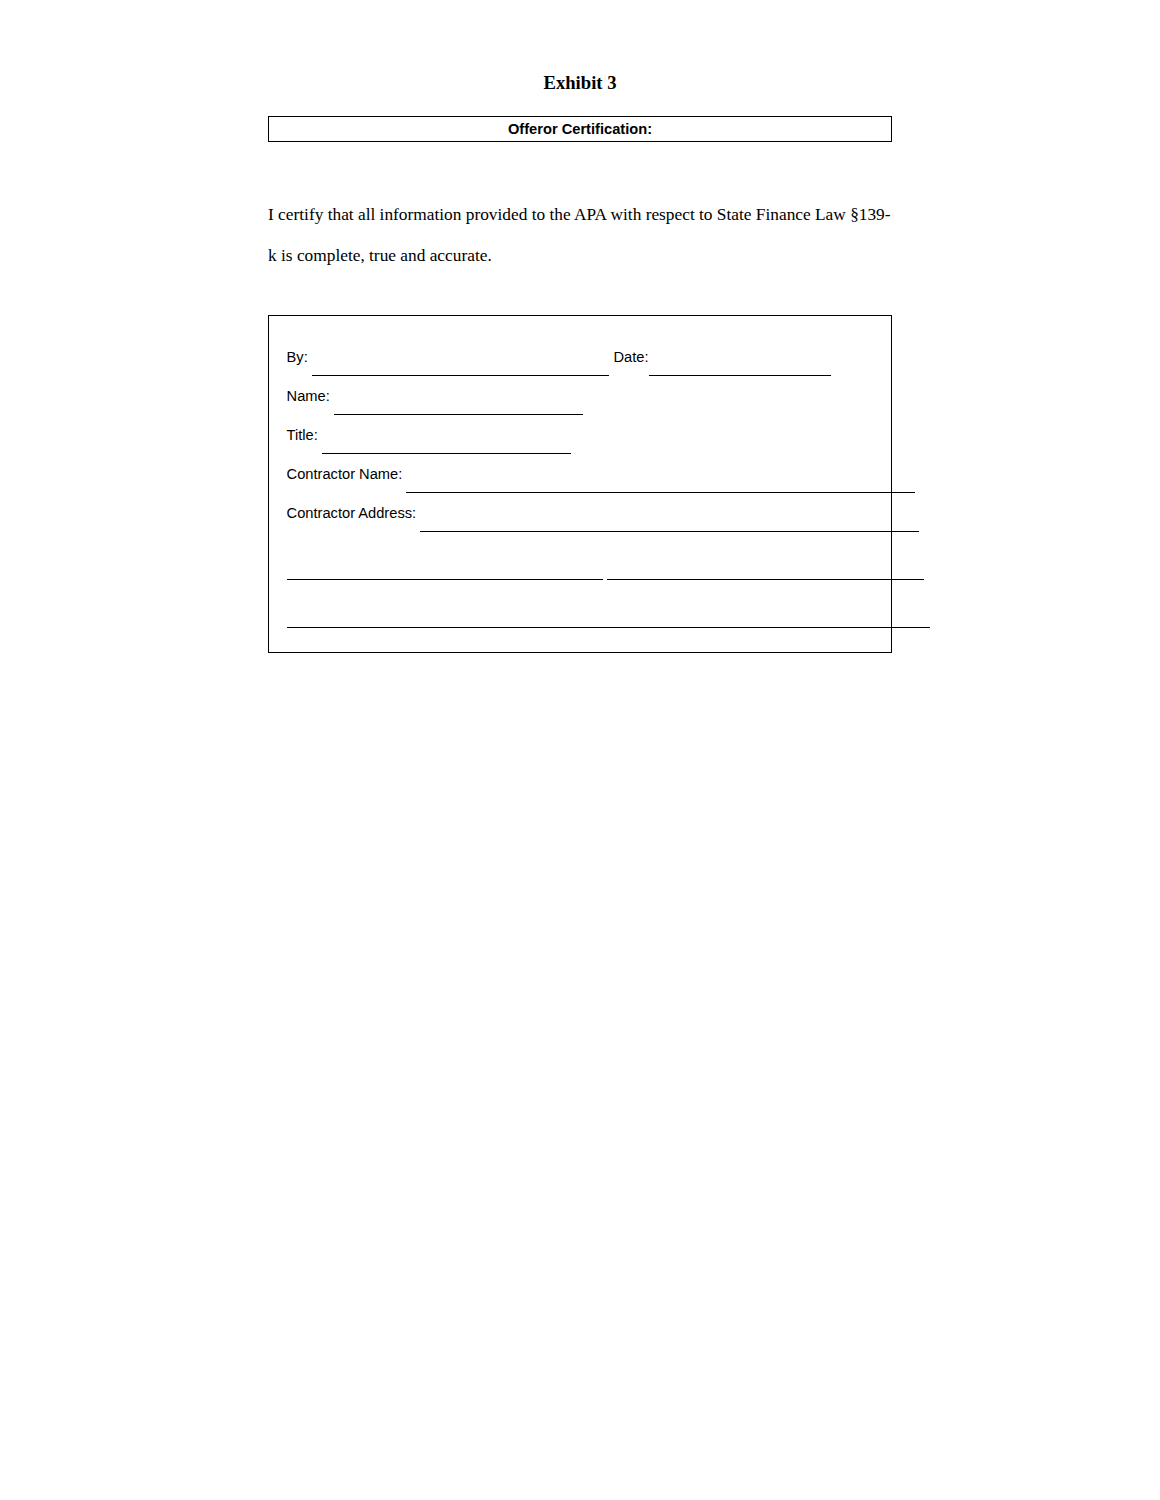Exhibit 3
Offeror Certification:
I certify that all information provided to the APA with respect to State Finance Law §139-k is complete, true and accurate.
By: Date:
Name:
Title:
Contractor Name:
Contractor Address: